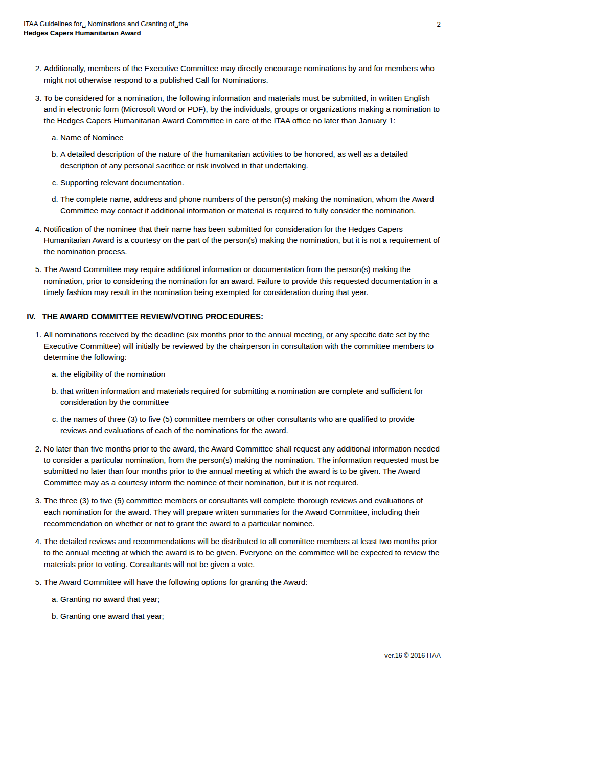ITAA Guidelines for␣ Nominations and Granting of␣the
Hedges Capers Humanitarian Award
2
Additionally, members of the Executive Committee may directly encourage nominations by and for members who might not otherwise respond to a published Call for Nominations.
To be considered for a nomination, the following information and materials must be submitted, in written English and in electronic form (Microsoft Word or PDF), by the individuals, groups or organizations making a nomination to the Hedges Capers Humanitarian Award Committee in care of the ITAA office no later than January 1:
Name of Nominee
A detailed description of the nature of the humanitarian activities to be honored, as well as a detailed description of any personal sacrifice or risk involved in that undertaking.
Supporting relevant documentation.
The complete name, address and phone numbers of the person(s) making the nomination, whom the Award Committee may contact if additional information or material is required to fully consider the nomination.
Notification of the nominee that their name has been submitted for consideration for the Hedges Capers Humanitarian Award is a courtesy on the part of the person(s) making the nomination, but it is not a requirement of the nomination process.
The Award Committee may require additional information or documentation from the person(s) making the nomination, prior to considering the nomination for an award. Failure to provide this requested documentation in a timely fashion may result in the nomination being exempted for consideration during that year.
IV. THE AWARD COMMITTEE REVIEW/VOTING PROCEDURES:
All nominations received by the deadline (six months prior to the annual meeting, or any specific date set by the Executive Committee) will initially be reviewed by the chairperson in consultation with the committee members to determine the following:
the eligibility of the nomination
that written information and materials required for submitting a nomination are complete and sufficient for consideration by the committee
the names of three (3) to five (5) committee members or other consultants who are qualified to provide reviews and evaluations of each of the nominations for the award.
No later than five months prior to the award, the Award Committee shall request any additional information needed to consider a particular nomination, from the person(s) making the nomination. The information requested must be submitted no later than four months prior to the annual meeting at which the award is to be given. The Award Committee may as a courtesy inform the nominee of their nomination, but it is not required.
The three (3) to five (5) committee members or consultants will complete thorough reviews and evaluations of each nomination for the award. They will prepare written summaries for the Award Committee, including their recommendation on whether or not to grant the award to a particular nominee.
The detailed reviews and recommendations will be distributed to all committee members at least two months prior to the annual meeting at which the award is to be given. Everyone on the committee will be expected to review the materials prior to voting. Consultants will not be given a vote.
The Award Committee will have the following options for granting the Award:
Granting no award that year;
Granting one award that year;
ver.16 © 2016 ITAA